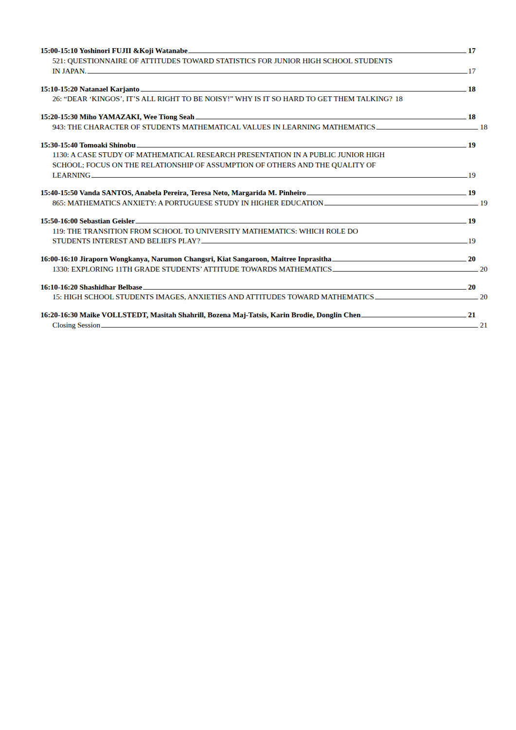15:00-15:10 Yoshinori FUJII &Koji Watanabe 17
521: QUESTIONNAIRE OF ATTITUDES TOWARD STATISTICS FOR JUNIOR HIGH SCHOOL STUDENTS
IN JAPAN. 17
15:10-15:20 Natanael Karjanto 18
26: “DEAR ‘KINGOS’, IT’S ALL RIGHT TO BE NOISY!” WHY IS IT SO HARD TO GET THEM TALKING? 18
15:20-15:30 Miho YAMAZAKI, Wee Tiong Seah 18
943: THE CHARACTER OF STUDENTS MATHEMATICAL VALUES IN LEARNING MATHEMATICS 18
15:30-15:40 Tomoaki Shinobu 19
1130: A CASE STUDY OF MATHEMATICAL RESEARCH PRESENTATION IN A PUBLIC JUNIOR HIGH SCHOOL; FOCUS ON THE RELATIONSHIP OF ASSUMPTION OF OTHERS AND THE QUALITY OF
LEARNING 19
15:40-15:50 Vanda SANTOS, Anabela Pereira, Teresa Neto, Margarida M. Pinheiro 19
865: MATHEMATICS ANXIETY: A PORTUGUESE STUDY IN HIGHER EDUCATION 19
15:50-16:00 Sebastian Geisler 19
119: THE TRANSITION FROM SCHOOL TO UNIVERSITY MATHEMATICS: WHICH ROLE DO
STUDENTS INTEREST AND BELIEFS PLAY? 19
16:00-16:10 Jiraporn Wongkanya, Narumon Changsri, Kiat Sangaroon, Maitree Inprasitha 20
1330: EXPLORING 11TH GRADE STUDENTS’ ATTITUDE TOWARDS MATHEMATICS 20
16:10-16:20 Shashidhar Belbase 20
15: HIGH SCHOOL STUDENTS IMAGES, ANXIETIES AND ATTITUDES TOWARD MATHEMATICS 20
16:20-16:30 Maike VOLLSTEDT, Masitah Shahrill, Bozena Maj-Tatsis, Karin Brodie, Donglin Chen 21
Closing Session 21